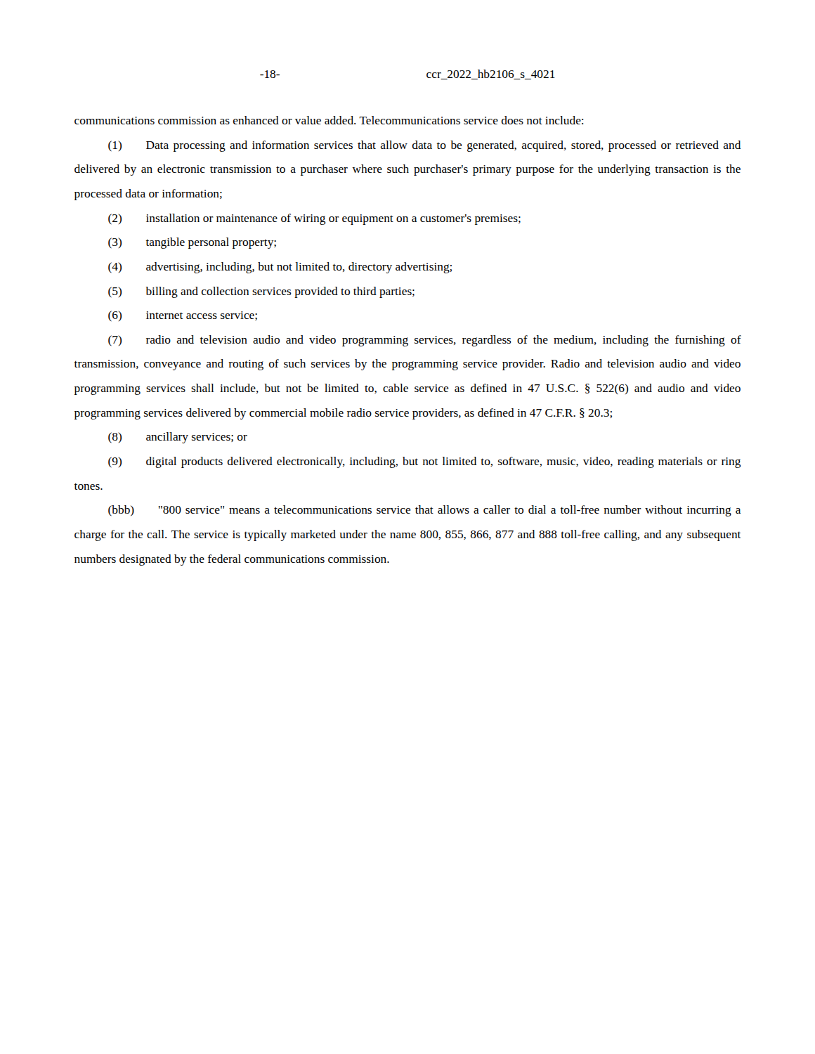-18- ccr_2022_hb2106_s_4021
communications commission as enhanced or value added. Telecommunications service does not include:
(1) Data processing and information services that allow data to be generated, acquired, stored, processed or retrieved and delivered by an electronic transmission to a purchaser where such purchaser's primary purpose for the underlying transaction is the processed data or information;
(2) installation or maintenance of wiring or equipment on a customer's premises;
(3) tangible personal property;
(4) advertising, including, but not limited to, directory advertising;
(5) billing and collection services provided to third parties;
(6) internet access service;
(7) radio and television audio and video programming services, regardless of the medium, including the furnishing of transmission, conveyance and routing of such services by the programming service provider. Radio and television audio and video programming services shall include, but not be limited to, cable service as defined in 47 U.S.C. § 522(6) and audio and video programming services delivered by commercial mobile radio service providers, as defined in 47 C.F.R. § 20.3;
(8) ancillary services; or
(9) digital products delivered electronically, including, but not limited to, software, music, video, reading materials or ring tones.
(bbb) "800 service" means a telecommunications service that allows a caller to dial a toll-free number without incurring a charge for the call. The service is typically marketed under the name 800, 855, 866, 877 and 888 toll-free calling, and any subsequent numbers designated by the federal communications commission.